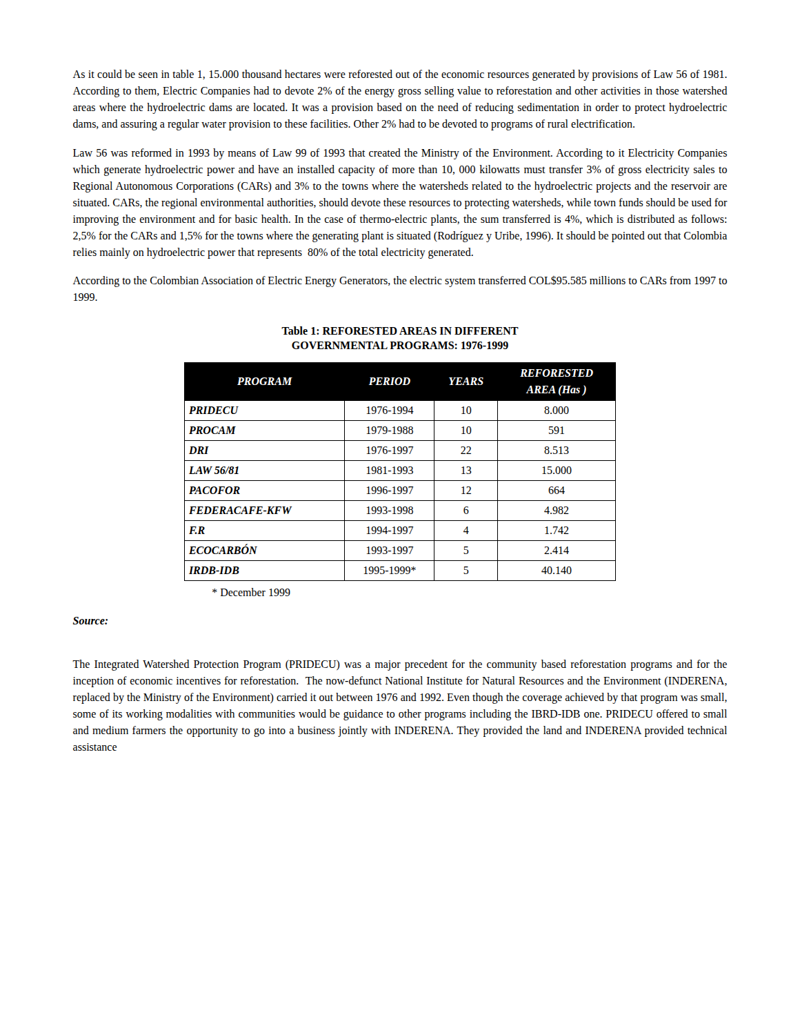As it could be seen in table 1, 15.000 thousand hectares were reforested out of the economic resources generated by provisions of Law 56 of 1981. According to them, Electric Companies had to devote 2% of the energy gross selling value to reforestation and other activities in those watershed areas where the hydroelectric dams are located. It was a provision based on the need of reducing sedimentation in order to protect hydroelectric dams, and assuring a regular water provision to these facilities. Other 2% had to be devoted to programs of rural electrification.
Law 56 was reformed in 1993 by means of Law 99 of 1993 that created the Ministry of the Environment. According to it Electricity Companies which generate hydroelectric power and have an installed capacity of more than 10, 000 kilowatts must transfer 3% of gross electricity sales to Regional Autonomous Corporations (CARs) and 3% to the towns where the watersheds related to the hydroelectric projects and the reservoir are situated. CARs, the regional environmental authorities, should devote these resources to protecting watersheds, while town funds should be used for improving the environment and for basic health. In the case of thermo-electric plants, the sum transferred is 4%, which is distributed as follows: 2,5% for the CARs and 1,5% for the towns where the generating plant is situated (Rodríguez y Uribe, 1996). It should be pointed out that Colombia relies mainly on hydroelectric power that represents 80% of the total electricity generated.
According to the Colombian Association of Electric Energy Generators, the electric system transferred COL$95.585 millions to CARs from 1997 to 1999.
Table 1: REFORESTED AREAS IN DIFFERENT
GOVERNMENTAL PROGRAMS: 1976-1999
| PROGRAM | PERIOD | YEARS | REFORESTED AREA (Has ) |
| --- | --- | --- | --- |
| PRIDECU | 1976-1994 | 10 | 8.000 |
| PROCAM | 1979-1988 | 10 | 591 |
| DRI | 1976-1997 | 22 | 8.513 |
| LAW 56/81 | 1981-1993 | 13 | 15.000 |
| PACOFOR | 1996-1997 | 12 | 664 |
| FEDERACAFE-KFW | 1993-1998 | 6 | 4.982 |
| F.R | 1994-1997 | 4 | 1.742 |
| ECOCARBÓN | 1993-1997 | 5 | 2.414 |
| IRDB-IDB | 1995-1999* | 5 | 40.140 |
* December 1999
Source:
The Integrated Watershed Protection Program (PRIDECU) was a major precedent for the community based reforestation programs and for the inception of economic incentives for reforestation. The now-defunct National Institute for Natural Resources and the Environment (INDERENA, replaced by the Ministry of the Environment) carried it out between 1976 and 1992. Even though the coverage achieved by that program was small, some of its working modalities with communities would be guidance to other programs including the IBRD-IDB one. PRIDECU offered to small and medium farmers the opportunity to go into a business jointly with INDERENA. They provided the land and INDERENA provided technical assistance